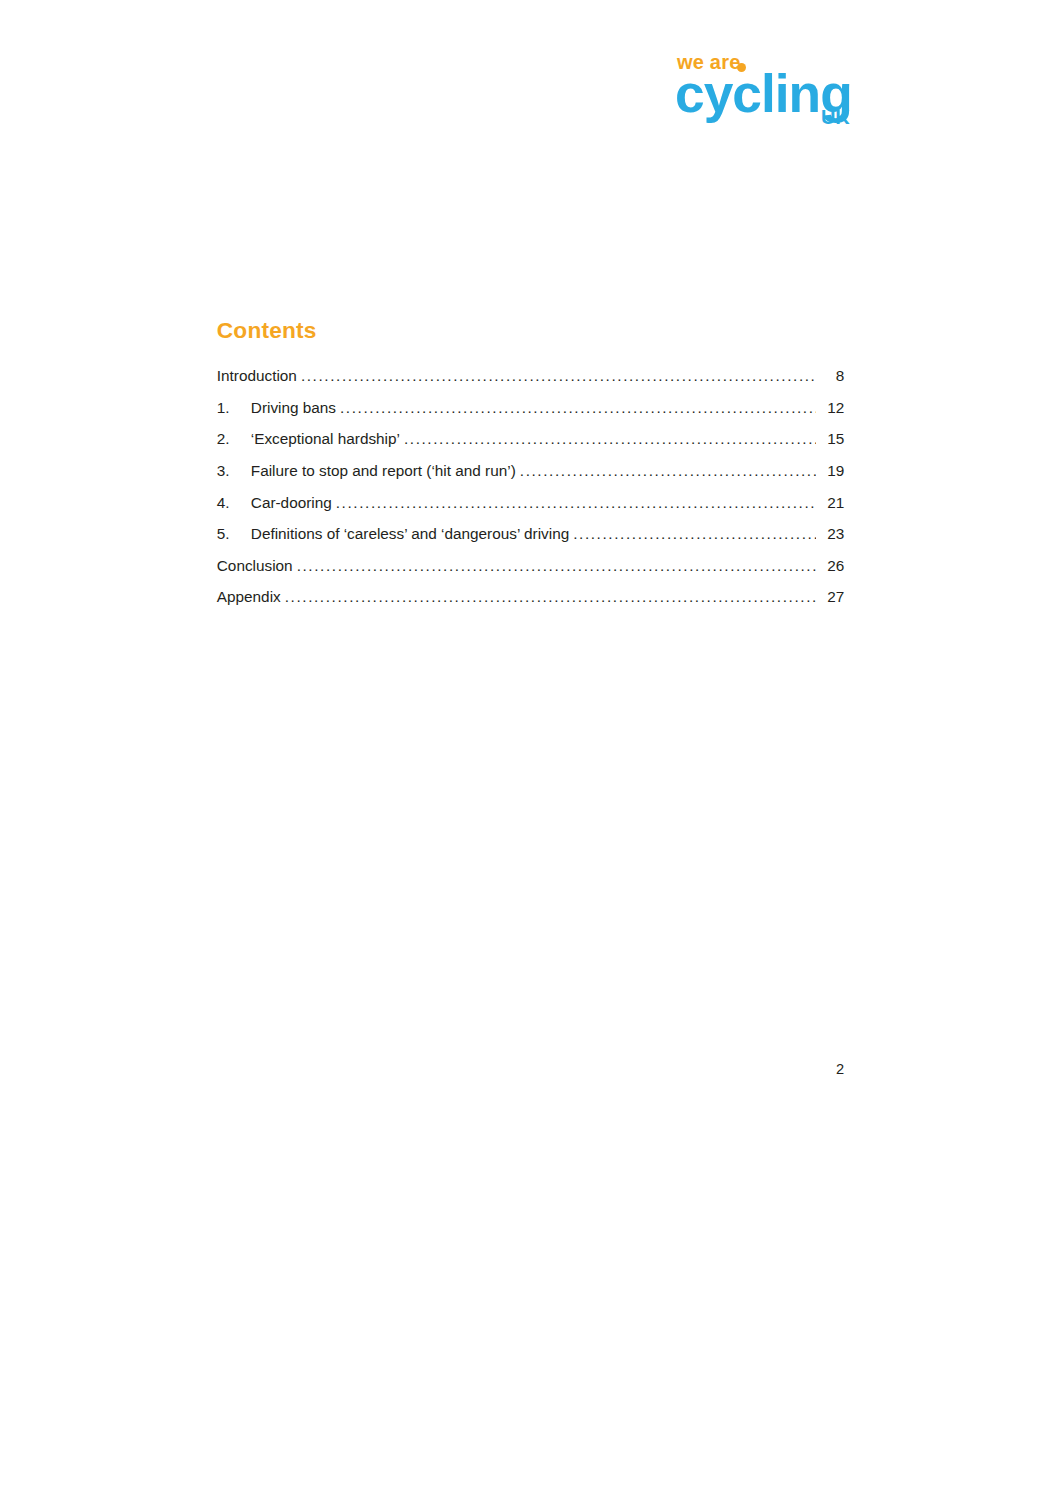we are cycling UK
Contents
Introduction ........................................................................................................................... 8
1. Driving bans ......................................................................................................... 12
2. ‘Exceptional hardship’ ................................................................................................. 15
3. Failure to stop and report (‘hit and run’) ..................................................................... 19
4. Car-dooring ......................................................................................................... 21
5. Definitions of ‘careless’ and ‘dangerous’ driving ....................................................... 23
Conclusion ............................................................................................................................. 26
Appendix ............................................................................................................................... 27
2